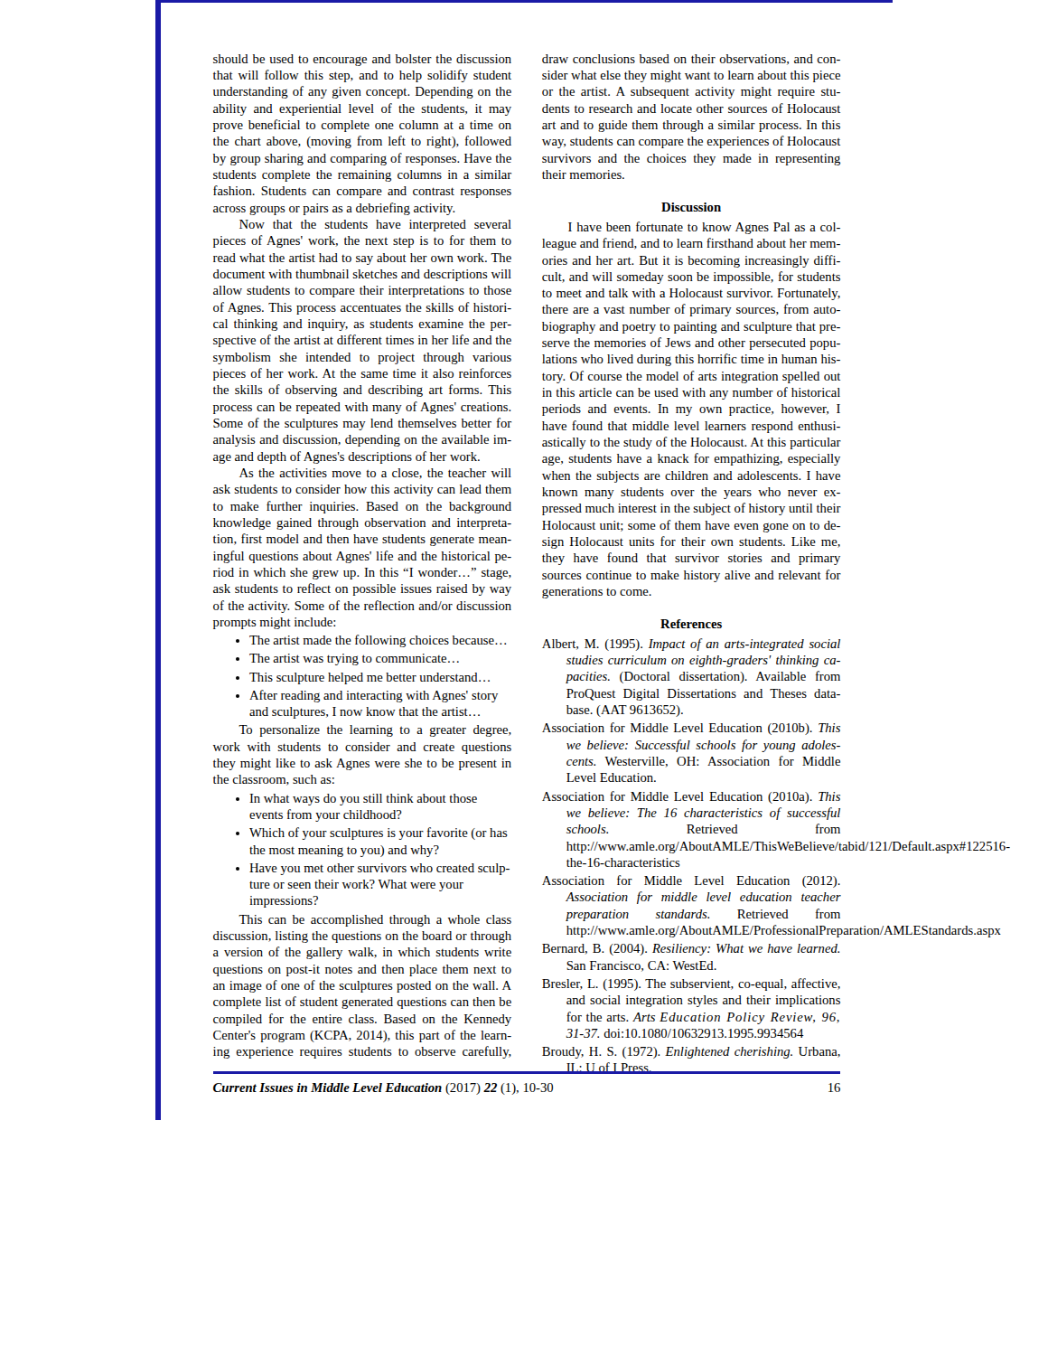should be used to encourage and bolster the discussion that will follow this step, and to help solidify student understanding of any given concept. Depending on the ability and experiential level of the students, it may prove beneficial to complete one column at a time on the chart above, (moving from left to right), followed by group sharing and comparing of responses. Have the students complete the remaining columns in a similar fashion. Students can compare and contrast responses across groups or pairs as a debriefing activity.
Now that the students have interpreted several pieces of Agnes' work, the next step is to for them to read what the artist had to say about her own work. The document with thumbnail sketches and descriptions will allow students to compare their interpretations to those of Agnes. This process accentuates the skills of historical thinking and inquiry, as students examine the perspective of the artist at different times in her life and the symbolism she intended to project through various pieces of her work. At the same time it also reinforces the skills of observing and describing art forms. This process can be repeated with many of Agnes' creations. Some of the sculptures may lend themselves better for analysis and discussion, depending on the available image and depth of Agnes's descriptions of her work.
As the activities move to a close, the teacher will ask students to consider how this activity can lead them to make further inquiries. Based on the background knowledge gained through observation and interpretation, first model and then have students generate meaningful questions about Agnes' life and the historical period in which she grew up. In this “I wonder…” stage, ask students to reflect on possible issues raised by way of the activity. Some of the reflection and/or discussion prompts might include:
The artist made the following choices because…
The artist was trying to communicate…
This sculpture helped me better understand…
After reading and interacting with Agnes' story and sculptures, I now know that the artist…
To personalize the learning to a greater degree, work with students to consider and create questions they might like to ask Agnes were she to be present in the classroom, such as:
In what ways do you still think about those events from your childhood?
Which of your sculptures is your favorite (or has the most meaning to you) and why?
Have you met other survivors who created sculpture or seen their work? What were your impressions?
This can be accomplished through a whole class discussion, listing the questions on the board or through a version of the gallery walk, in which students write questions on post-it notes and then place them next to an image of one of the sculptures posted on the wall. A complete list of student generated questions can then be compiled for the entire class. Based on the Kennedy Center's program (KCPA, 2014), this part of the learning experience requires students to observe carefully, draw conclusions based on their observations, and consider what else they might want to learn about this piece or the artist. A subsequent activity might require students to research and locate other sources of Holocaust art and to guide them through a similar process. In this way, students can compare the experiences of Holocaust survivors and the choices they made in representing their memories.
Discussion
I have been fortunate to know Agnes Pal as a colleague and friend, and to learn firsthand about her memories and her art. But it is becoming increasingly difficult, and will someday soon be impossible, for students to meet and talk with a Holocaust survivor. Fortunately, there are a vast number of primary sources, from autobiography and poetry to painting and sculpture that preserve the memories of Jews and other persecuted populations who lived during this horrific time in human history. Of course the model of arts integration spelled out in this article can be used with any number of historical periods and events. In my own practice, however, I have found that middle level learners respond enthusiastically to the study of the Holocaust. At this particular age, students have a knack for empathizing, especially when the subjects are children and adolescents. I have known many students over the years who never expressed much interest in the subject of history until their Holocaust unit; some of them have even gone on to design Holocaust units for their own students. Like me, they have found that survivor stories and primary sources continue to make history alive and relevant for generations to come.
References
Albert, M. (1995). Impact of an arts-integrated social studies curriculum on eighth-graders' thinking capacities. (Doctoral dissertation). Available from ProQuest Digital Dissertations and Theses database. (AAT 9613652).
Association for Middle Level Education (2010b). This we believe: Successful schools for young adolescents. Westerville, OH: Association for Middle Level Education.
Association for Middle Level Education (2010a). This we believe: The 16 characteristics of successful schools. Retrieved from http://www.amle.org/AboutAMLE/ThisWeBelieve/tabid/121/Default.aspx#122516-the-16-characteristics
Association for Middle Level Education (2012). Association for middle level education teacher preparation standards. Retrieved from http://www.amle.org/AboutAMLE/ProfessionalPreparation/AMLEStandards.aspx
Bernard, B. (2004). Resiliency: What we have learned. San Francisco, CA: WestEd.
Bresler, L. (1995). The subservient, co-equal, affective, and social integration styles and their implications for the arts. Arts Education Policy Review, 96, 31-37. doi:10.1080/10632913.1995.9934564
Broudy, H. S. (1972). Enlightened cherishing. Urbana, IL: U of I Press.
Current Issues in Middle Level Education (2017) 22 (1), 10-30
16